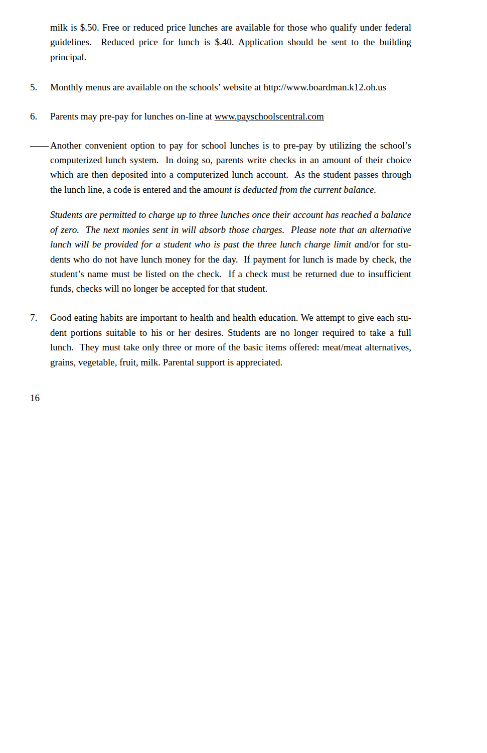milk is $.50. Free or reduced price lunches are available for those who qualify under federal guidelines. Reduced price for lunch is $.40. Application should be sent to the building principal.
5. Monthly menus are available on the schools’ website at http://www.boardman.k12.oh.us
6. Parents may pre-pay for lunches on-line at www.payschoolscentral.com
——
Another convenient option to pay for school lunches is to pre-pay by utilizing the school’s computerized lunch system. In doing so, parents write checks in an amount of their choice which are then deposited into a computerized lunch account. As the student passes through the lunch line, a code is entered and the amount is deducted from the current balance.
Students are permitted to charge up to three lunches once their account has reached a balance of zero. The next monies sent in will absorb those charges. Please note that an alternative lunch will be provided for a student who is past the three lunch charge limit and/or for students who do not have lunch money for the day. If payment for lunch is made by check, the student’s name must be listed on the check. If a check must be returned due to insufficient funds, checks will no longer be accepted for that student.
7. Good eating habits are important to health and health education. We attempt to give each student portions suitable to his or her desires. Students are no longer required to take a full lunch. They must take only three or more of the basic items offered: meat/meat alternatives, grains, vegetable, fruit, milk. Parental support is appreciated.
16